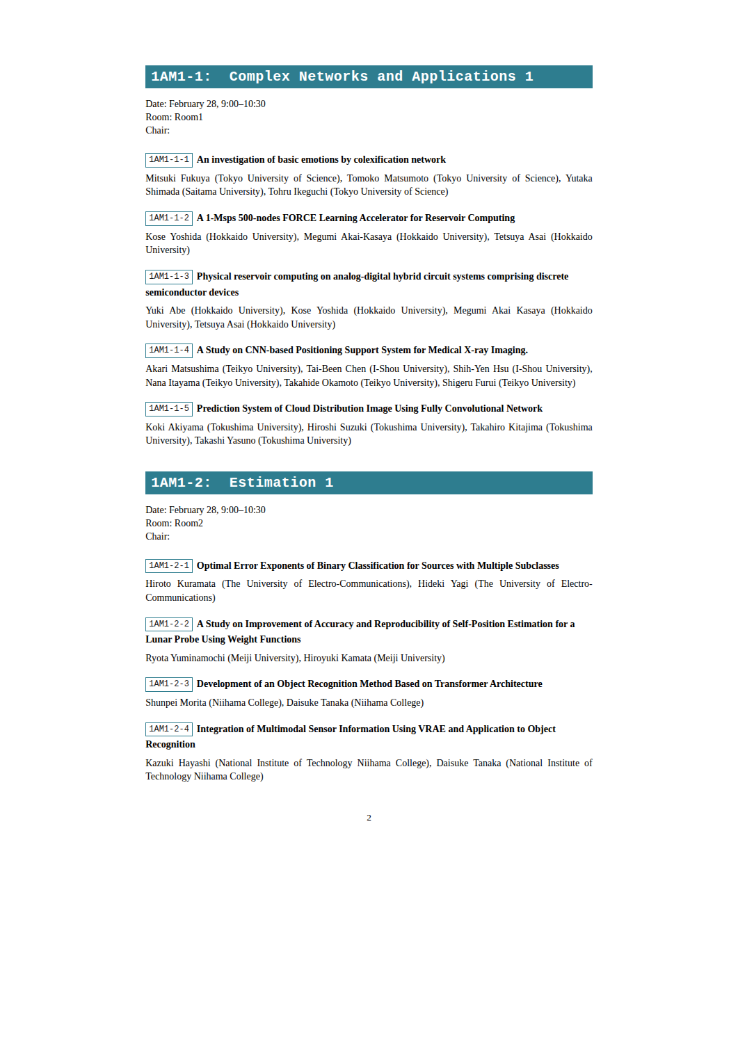1AM1-1: Complex Networks and Applications 1
Date: February 28, 9:00–10:30
Room: Room1
Chair:
1AM1-1-1 An investigation of basic emotions by colexification network
Mitsuki Fukuya (Tokyo University of Science), Tomoko Matsumoto (Tokyo University of Science), Yutaka Shimada (Saitama University), Tohru Ikeguchi (Tokyo University of Science)
1AM1-1-2 A 1-Msps 500-nodes FORCE Learning Accelerator for Reservoir Computing
Kose Yoshida (Hokkaido University), Megumi Akai-Kasaya (Hokkaido University), Tetsuya Asai (Hokkaido University)
1AM1-1-3 Physical reservoir computing on analog-digital hybrid circuit systems comprising discrete semiconductor devices
Yuki Abe (Hokkaido University), Kose Yoshida (Hokkaido University), Megumi Akai Kasaya (Hokkaido University), Tetsuya Asai (Hokkaido University)
1AM1-1-4 A Study on CNN-based Positioning Support System for Medical X-ray Imaging.
Akari Matsushima (Teikyo University), Tai-Been Chen (I-Shou University), Shih-Yen Hsu (I-Shou University), Nana Itayama (Teikyo University), Takahide Okamoto (Teikyo University), Shigeru Furui (Teikyo University)
1AM1-1-5 Prediction System of Cloud Distribution Image Using Fully Convolutional Network
Koki Akiyama (Tokushima University), Hiroshi Suzuki (Tokushima University), Takahiro Kitajima (Tokushima University), Takashi Yasuno (Tokushima University)
1AM1-2: Estimation 1
Date: February 28, 9:00–10:30
Room: Room2
Chair:
1AM1-2-1 Optimal Error Exponents of Binary Classification for Sources with Multiple Subclasses
Hiroto Kuramata (The University of Electro-Communications), Hideki Yagi (The University of Electro-Communications)
1AM1-2-2 A Study on Improvement of Accuracy and Reproducibility of Self-Position Estimation for a Lunar Probe Using Weight Functions
Ryota Yuminamochi (Meiji University), Hiroyuki Kamata (Meiji University)
1AM1-2-3 Development of an Object Recognition Method Based on Transformer Architecture
Shunpei Morita (Niihama College), Daisuke Tanaka (Niihama College)
1AM1-2-4 Integration of Multimodal Sensor Information Using VRAE and Application to Object Recognition
Kazuki Hayashi (National Institute of Technology Niihama College), Daisuke Tanaka (National Institute of Technology Niihama College)
2